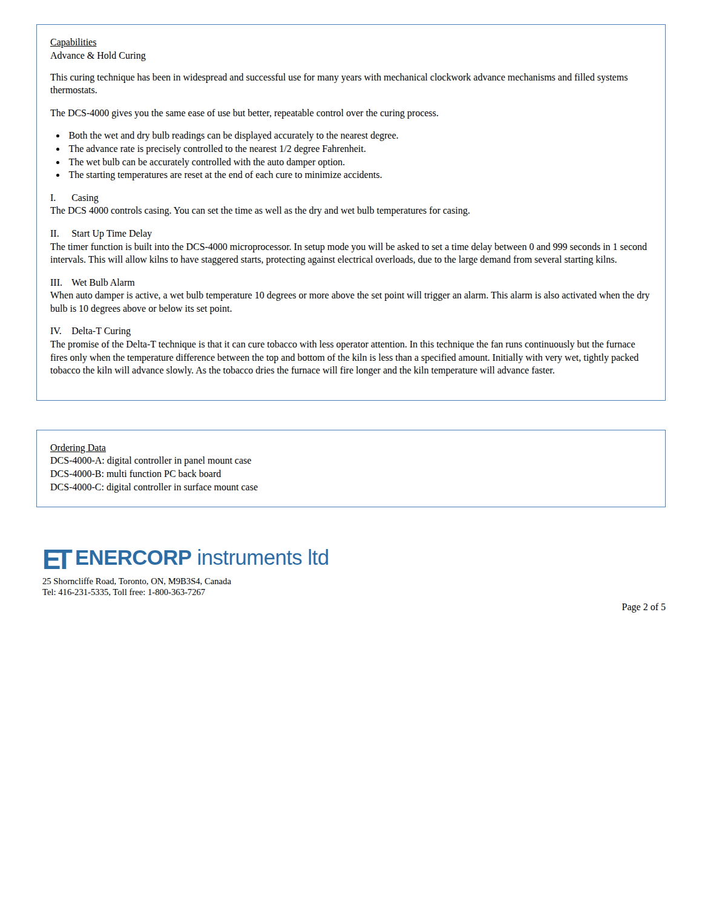Capabilities
Advance & Hold Curing
This curing technique has been in widespread and successful use for many years with mechanical clockwork advance mechanisms and filled systems thermostats.
The DCS-4000 gives you the same ease of use but better, repeatable control over the curing process.
Both the wet and dry bulb readings can be displayed accurately to the nearest degree.
The advance rate is precisely controlled to the nearest 1/2 degree Fahrenheit.
The wet bulb can be accurately controlled with the auto damper option.
The starting temperatures are reset at the end of each cure to minimize accidents.
I. Casing
The DCS 4000 controls casing. You can set the time as well as the dry and wet bulb temperatures for casing.
II. Start Up Time Delay
The timer function is built into the DCS-4000 microprocessor. In setup mode you will be asked to set a time delay between 0 and 999 seconds in 1 second intervals. This will allow kilns to have staggered starts, protecting against electrical overloads, due to the large demand from several starting kilns.
III. Wet Bulb Alarm
When auto damper is active, a wet bulb temperature 10 degrees or more above the set point will trigger an alarm. This alarm is also activated when the dry bulb is 10 degrees above or below its set point.
IV. Delta-T Curing
The promise of the Delta-T technique is that it can cure tobacco with less operator attention. In this technique the fan runs continuously but the furnace fires only when the temperature difference between the top and bottom of the kiln is less than a specified amount. Initially with very wet, tightly packed tobacco the kiln will advance slowly. As the tobacco dries the furnace will fire longer and the kiln temperature will advance faster.
Ordering Data
DCS-4000-A: digital controller in panel mount case
DCS-4000-B: multi function PC back board
DCS-4000-C: digital controller in surface mount case
ET ENERCORP instruments ltd
25 Shorncliffe Road, Toronto, ON, M9B3S4, Canada
Tel: 416-231-5335, Toll free: 1-800-363-7267
Page 2 of 5